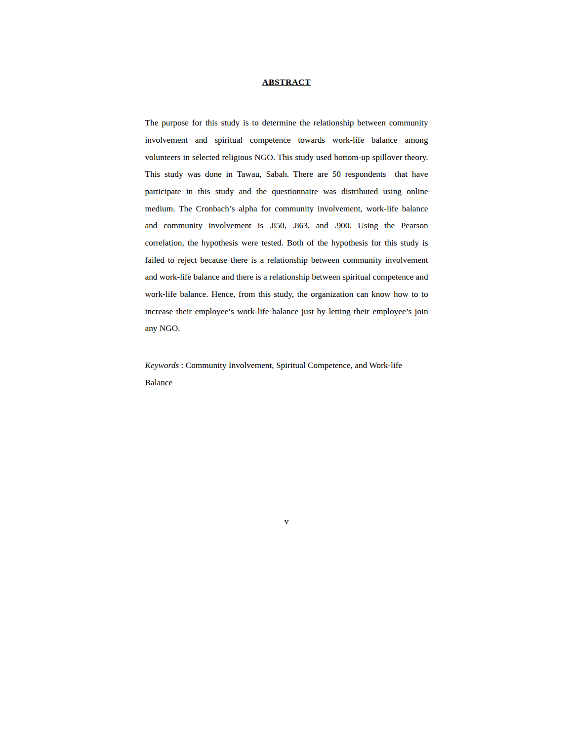ABSTRACT
The purpose for this study is to determine the relationship between community involvement and spiritual competence towards work-life balance among volunteers in selected religious NGO. This study used bottom-up spillover theory. This study was done in Tawau, Sabah. There are 50 respondents that have participate in this study and the questionnaire was distributed using online medium. The Cronbach’s alpha for community involvement, work-life balance and community involvement is .850, .863, and .900. Using the Pearson correlation, the hypothesis were tested. Both of the hypothesis for this study is failed to reject because there is a relationship between community involvement and work-life balance and there is a relationship between spiritual competence and work-life balance. Hence, from this study, the organization can know how to to increase their employee’s work-life balance just by letting their employee’s join any NGO.
Keywords : Community Involvement, Spiritual Competence, and Work-life Balance
v